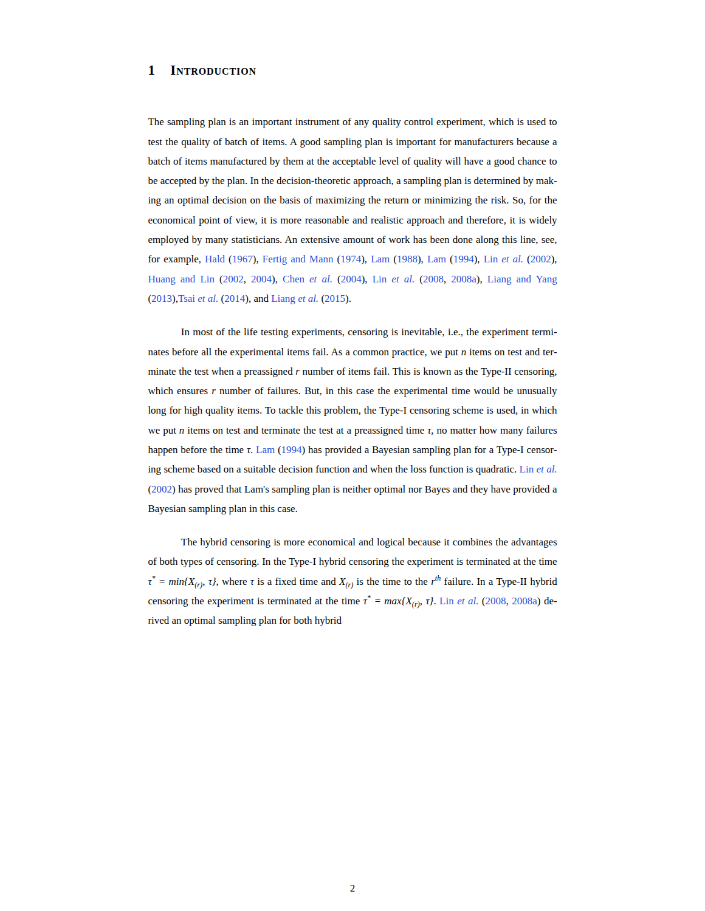1 Introduction
The sampling plan is an important instrument of any quality control experiment, which is used to test the quality of batch of items. A good sampling plan is important for manufacturers because a batch of items manufactured by them at the acceptable level of quality will have a good chance to be accepted by the plan. In the decision-theoretic approach, a sampling plan is determined by making an optimal decision on the basis of maximizing the return or minimizing the risk. So, for the economical point of view, it is more reasonable and realistic approach and therefore, it is widely employed by many statisticians. An extensive amount of work has been done along this line, see, for example, Hald (1967), Fertig and Mann (1974), Lam (1988), Lam (1994), Lin et al. (2002), Huang and Lin (2002, 2004), Chen et al. (2004), Lin et al. (2008, 2008a), Liang and Yang (2013),Tsai et al. (2014), and Liang et al. (2015).
In most of the life testing experiments, censoring is inevitable, i.e., the experiment terminates before all the experimental items fail. As a common practice, we put n items on test and terminate the test when a preassigned r number of items fail. This is known as the Type-II censoring, which ensures r number of failures. But, in this case the experimental time would be unusually long for high quality items. To tackle this problem, the Type-I censoring scheme is used, in which we put n items on test and terminate the test at a preassigned time τ, no matter how many failures happen before the time τ. Lam (1994) has provided a Bayesian sampling plan for a Type-I censoring scheme based on a suitable decision function and when the loss function is quadratic. Lin et al. (2002) has proved that Lam's sampling plan is neither optimal nor Bayes and they have provided a Bayesian sampling plan in this case.
The hybrid censoring is more economical and logical because it combines the advantages of both types of censoring. In the Type-I hybrid censoring the experiment is terminated at the time τ* = min{X(r), τ}, where τ is a fixed time and X(r) is the time to the rth failure. In a Type-II hybrid censoring the experiment is terminated at the time τ* = max{X(r), τ}. Lin et al. (2008, 2008a) derived an optimal sampling plan for both hybrid
2